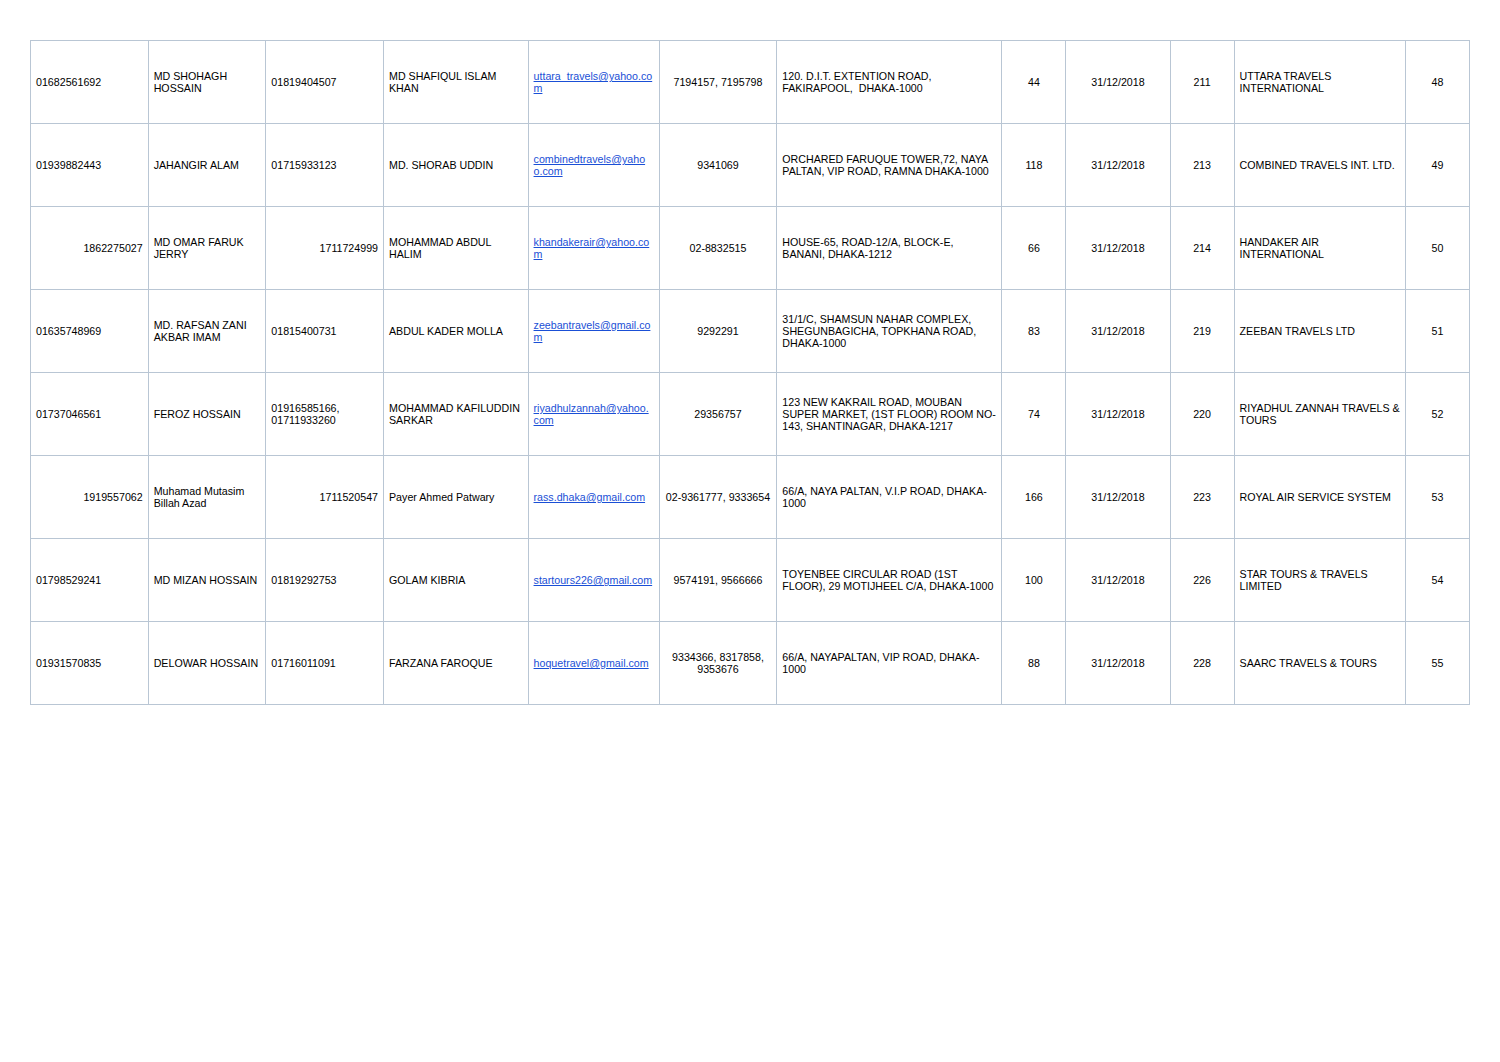| 01682561692 | MD SHOHAGH HOSSAIN | 01819404507 | MD SHAFIQUL ISLAM KHAN | uttara_travels@yahoo.com | 7194157, 7195798 | 120. D.I.T. EXTENTION ROAD, FAKIRAPOOL, DHAKA-1000 | 44 | 31/12/2018 | 211 | UTTARA TRAVELS INTERNATIONAL | 48 |
| 01939882443 | JAHANGIR ALAM | 01715933123 | MD. SHORAB UDDIN | combinedtravels@yahoo.com | 9341069 | ORCHARED FARUQUE TOWER,72, NAYA PALTAN, VIP ROAD, RAMNA DHAKA-1000 | 118 | 31/12/2018 | 213 | COMBINED TRAVELS INT. LTD. | 49 |
| 1862275027 | MD OMAR FARUK JERRY | 1711724999 | MOHAMMAD ABDUL HALIM | khandakerair@yahoo.com | 02-8832515 | HOUSE-65, ROAD-12/A, BLOCK-E, BANANI, DHAKA-1212 | 66 | 31/12/2018 | 214 | HANDAKER AIR INTERNATIONAL | 50 |
| 01635748969 | MD. RAFSAN ZANI AKBAR IMAM | 01815400731 | ABDUL KADER MOLLA | zeebantravels@gmail.com | 9292291 | 31/1/C, SHAMSUN NAHAR COMPLEX, SHEGUNBAGICHA, TOPKHANA ROAD, DHAKA-1000 | 83 | 31/12/2018 | 219 | ZEEBAN TRAVELS LTD | 51 |
| 01737046561 | FEROZ HOSSAIN | 01916585166, 01711933260 | MOHAMMAD KAFILUDDIN SARKAR | riyadhulzannah@yahoo.com | 29356757 | 123 NEW KAKRAIL ROAD, MOUBAN SUPER MARKET, (1ST FLOOR) ROOM NO-143, SHANTINAGAR, DHAKA-1217 | 74 | 31/12/2018 | 220 | RIYADHUL ZANNAH TRAVELS & TOURS | 52 |
| 1919557062 | Muhamad Mutasim Billah Azad | 1711520547 | Payer Ahmed Patwary | rass.dhaka@gmail.com | 02-9361777, 9333654 | 66/A, NAYA PALTAN, V.I.P ROAD, DHAKA-1000 | 166 | 31/12/2018 | 223 | ROYAL AIR SERVICE SYSTEM | 53 |
| 01798529241 | MD MIZAN HOSSAIN | 01819292753 | GOLAM KIBRIA | startours226@gmail.com | 9574191, 9566666 | TOYENBEE CIRCULAR ROAD (1ST FLOOR), 29 MOTIJHEEL C/A, DHAKA-1000 | 100 | 31/12/2018 | 226 | STAR TOURS & TRAVELS LIMITED | 54 |
| 01931570835 | DELOWAR HOSSAIN | 01716011091 | FARZANA FAROQUE | hoquetravel@gmail.com | 9334366, 8317858, 9353676 | 66/A, NAYAPALTAN, VIP ROAD, DHAKA-1000 | 88 | 31/12/2018 | 228 | SAARC TRAVELS & TOURS | 55 |